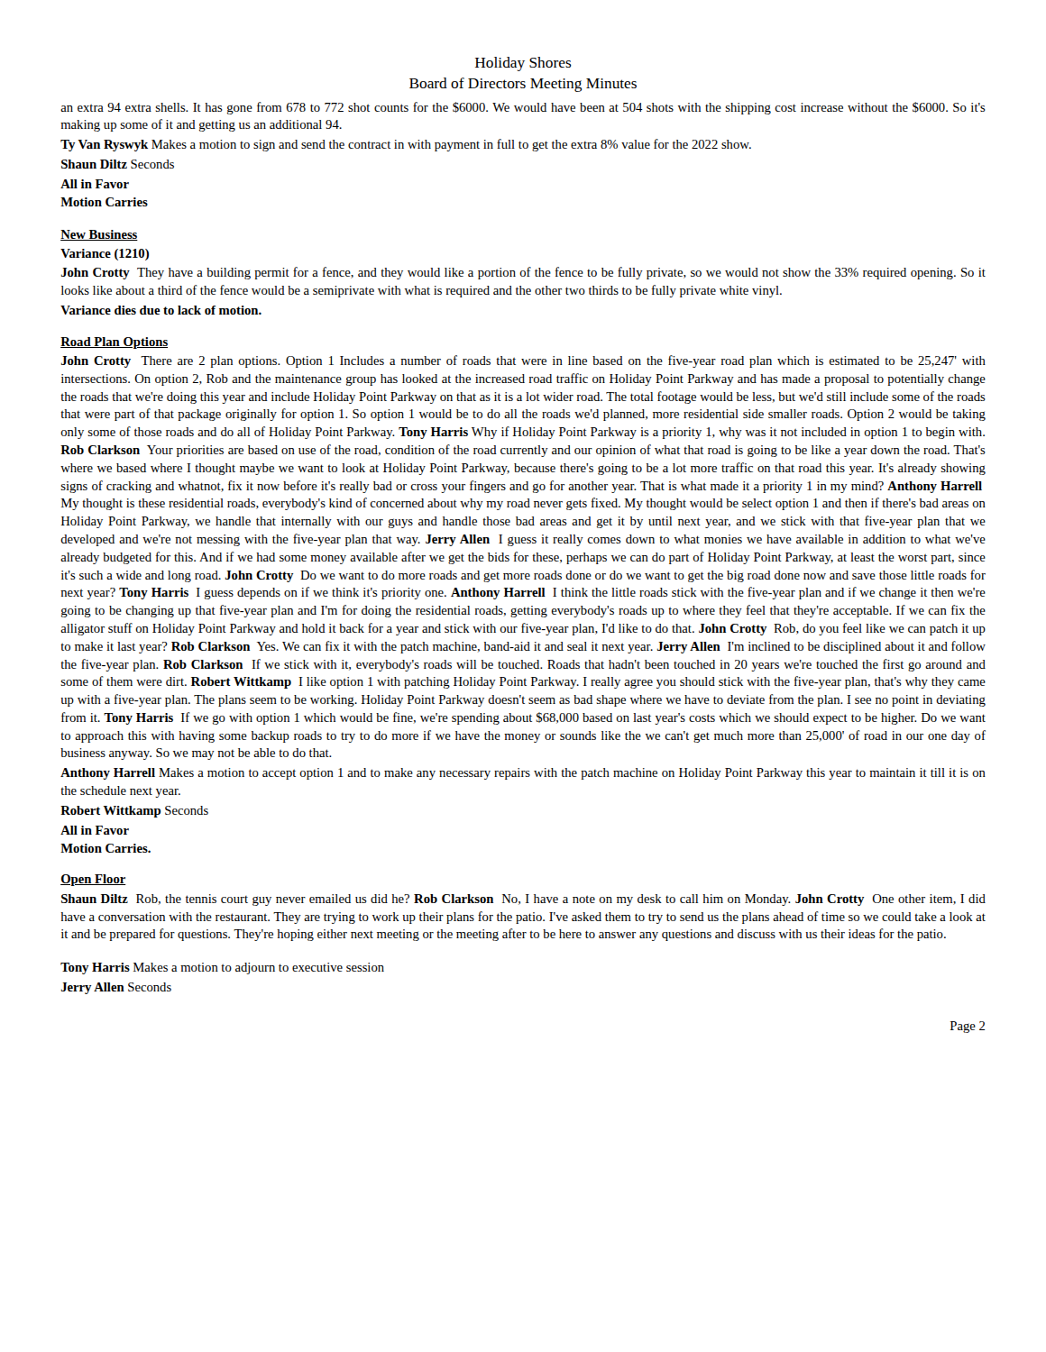Holiday Shores
Board of Directors Meeting Minutes
an extra 94 extra shells. It has gone from 678 to 772 shot counts for the $6000. We would have been at 504 shots with the shipping cost increase without the $6000. So it's making up some of it and getting us an additional 94.
Ty Van Ryswyk Makes a motion to sign and send the contract in with payment in full to get the extra 8% value for the 2022 show.
Shaun Diltz Seconds
All in Favor
Motion Carries
New Business
Variance (1210)
John Crotty They have a building permit for a fence, and they would like a portion of the fence to be fully private, so we would not show the 33% required opening. So it looks like about a third of the fence would be a semiprivate with what is required and the other two thirds to be fully private white vinyl.
Variance dies due to lack of motion.
Road Plan Options
John Crotty There are 2 plan options. Option 1 Includes a number of roads that were in line based on the five-year road plan which is estimated to be 25,247' with intersections. On option 2, Rob and the maintenance group has looked at the increased road traffic on Holiday Point Parkway and has made a proposal to potentially change the roads that we're doing this year and include Holiday Point Parkway on that as it is a lot wider road. The total footage would be less, but we'd still include some of the roads that were part of that package originally for option 1. So option 1 would be to do all the roads we'd planned, more residential side smaller roads. Option 2 would be taking only some of those roads and do all of Holiday Point Parkway. Tony Harris Why if Holiday Point Parkway is a priority 1, why was it not included in option 1 to begin with. Rob Clarkson Your priorities are based on use of the road, condition of the road currently and our opinion of what that road is going to be like a year down the road. That's where we based where I thought maybe we want to look at Holiday Point Parkway, because there's going to be a lot more traffic on that road this year. It's already showing signs of cracking and whatnot, fix it now before it's really bad or cross your fingers and go for another year. That is what made it a priority 1 in my mind? Anthony Harrell My thought is these residential roads, everybody's kind of concerned about why my road never gets fixed. My thought would be select option 1 and then if there's bad areas on Holiday Point Parkway, we handle that internally with our guys and handle those bad areas and get it by until next year, and we stick with that five-year plan that we developed and we're not messing with the five-year plan that way. Jerry Allen I guess it really comes down to what monies we have available in addition to what we've already budgeted for this. And if we had some money available after we get the bids for these, perhaps we can do part of Holiday Point Parkway, at least the worst part, since it's such a wide and long road. John Crotty Do we want to do more roads and get more roads done or do we want to get the big road done now and save those little roads for next year? Tony Harris I guess depends on if we think it's priority one. Anthony Harrell I think the little roads stick with the five-year plan and if we change it then we're going to be changing up that five-year plan and I'm for doing the residential roads, getting everybody's roads up to where they feel that they're acceptable. If we can fix the alligator stuff on Holiday Point Parkway and hold it back for a year and stick with our five-year plan, I'd like to do that. John Crotty Rob, do you feel like we can patch it up to make it last year? Rob Clarkson Yes. We can fix it with the patch machine, band-aid it and seal it next year. Jerry Allen I'm inclined to be disciplined about it and follow the five-year plan. Rob Clarkson If we stick with it, everybody's roads will be touched. Roads that hadn't been touched in 20 years we're touched the first go around and some of them were dirt. Robert Wittkamp I like option 1 with patching Holiday Point Parkway. I really agree you should stick with the five-year plan, that's why they came up with a five-year plan. The plans seem to be working. Holiday Point Parkway doesn't seem as bad shape where we have to deviate from the plan. I see no point in deviating from it. Tony Harris If we go with option 1 which would be fine, we're spending about $68,000 based on last year's costs which we should expect to be higher. Do we want to approach this with having some backup roads to try to do more if we have the money or sounds like the we can't get much more than 25,000' of road in our one day of business anyway. So we may not be able to do that.
Anthony Harrell Makes a motion to accept option 1 and to make any necessary repairs with the patch machine on Holiday Point Parkway this year to maintain it till it is on the schedule next year.
Robert Wittkamp Seconds
All in Favor
Motion Carries.
Open Floor
Shaun Diltz Rob, the tennis court guy never emailed us did he? Rob Clarkson No, I have a note on my desk to call him on Monday. John Crotty One other item, I did have a conversation with the restaurant. They are trying to work up their plans for the patio. I've asked them to try to send us the plans ahead of time so we could take a look at it and be prepared for questions. They're hoping either next meeting or the meeting after to be here to answer any questions and discuss with us their ideas for the patio.
Tony Harris Makes a motion to adjourn to executive session
Jerry Allen Seconds
Page 2